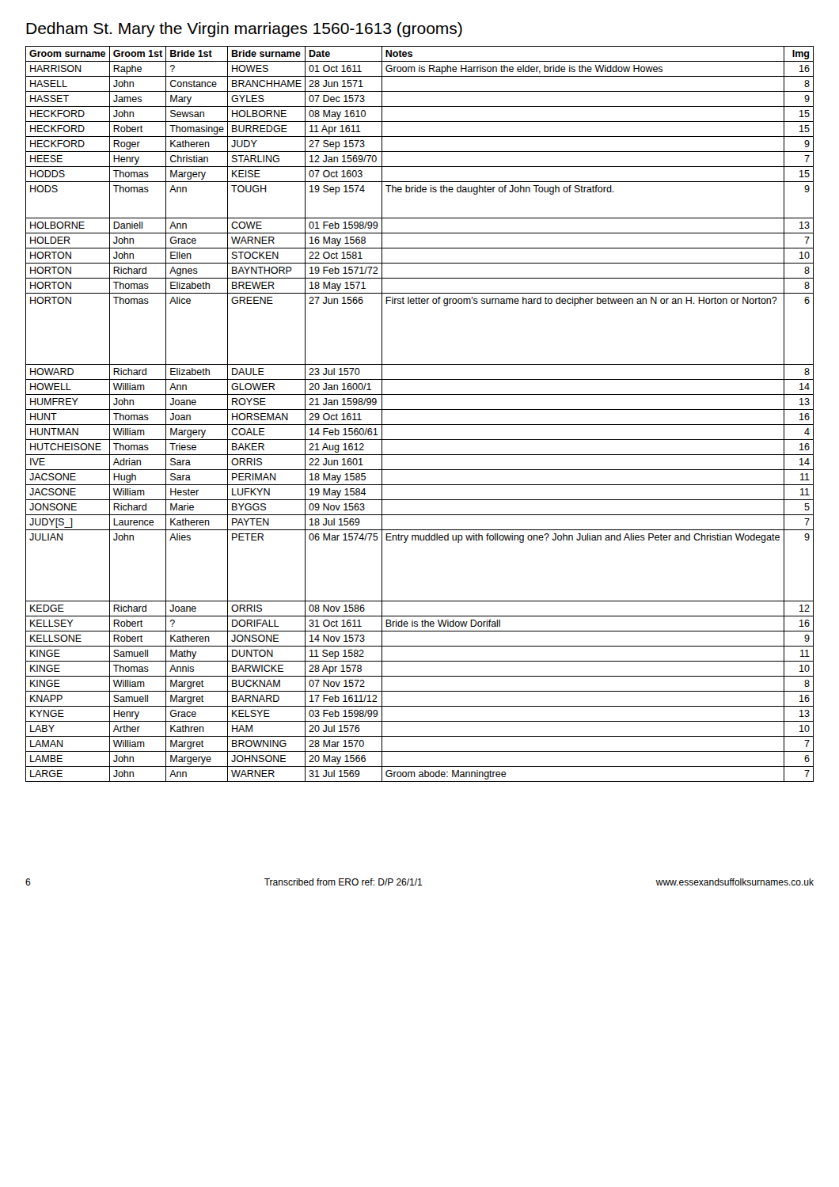Dedham St. Mary the Virgin marriages 1560-1613 (grooms)
| Groom surname | Groom 1st | Bride 1st | Bride surname | Date | Notes | Img |
| --- | --- | --- | --- | --- | --- | --- |
| HARRISON | Raphe | ? | HOWES | 01 Oct 1611 | Groom is Raphe Harrison the elder, bride is the Widdow Howes | 16 |
| HASELL | John | Constance | BRANCHHAME | 28 Jun 1571 | | 8 |
| HASSET | James | Mary | GYLES | 07 Dec 1573 | | 9 |
| HECKFORD | John | Sewsan | HOLBORNE | 08 May 1610 | | 15 |
| HECKFORD | Robert | Thomasinge | BURREDGE | 11 Apr 1611 | | 15 |
| HECKFORD | Roger | Katheren | JUDY | 27 Sep 1573 | | 9 |
| HEESE | Henry | Christian | STARLING | 12 Jan 1569/70 | | 7 |
| HODDS | Thomas | Margery | KEISE | 07 Oct 1603 | | 15 |
| HODS | Thomas | Ann | TOUGH | 19 Sep 1574 | The bride is the daughter of John Tough of Stratford. | 9 |
| HOLBORNE | Daniell | Ann | COWE | 01 Feb 1598/99 | | 13 |
| HOLDER | John | Grace | WARNER | 16 May 1568 | | 7 |
| HORTON | John | Ellen | STOCKEN | 22 Oct 1581 | | 10 |
| HORTON | Richard | Agnes | BAYNTHORP | 19 Feb 1571/72 | | 8 |
| HORTON | Thomas | Elizabeth | BREWER | 18 May 1571 | | 8 |
| HORTON | Thomas | Alice | GREENE | 27 Jun 1566 | First letter of groom's surname hard to decipher between an N or an H. Horton or Norton? | 6 |
| HOWARD | Richard | Elizabeth | DAULE | 23 Jul 1570 | | 8 |
| HOWELL | William | Ann | GLOWER | 20 Jan 1600/1 | | 14 |
| HUMFREY | John | Joane | ROYSE | 21 Jan 1598/99 | | 13 |
| HUNT | Thomas | Joan | HORSEMAN | 29 Oct 1611 | | 16 |
| HUNTMAN | William | Margery | COALE | 14 Feb 1560/61 | | 4 |
| HUTCHEISONE | Thomas | Triese | BAKER | 21 Aug 1612 | | 16 |
| IVE | Adrian | Sara | ORRIS | 22 Jun 1601 | | 14 |
| JACSONE | Hugh | Sara | PERIMAN | 18 May 1585 | | 11 |
| JACSONE | William | Hester | LUFKYN | 19 May 1584 | | 11 |
| JONSONE | Richard | Marie | BYGGS | 09 Nov 1563 | | 5 |
| JUDY[S_] | Laurence | Katheren | PAYTEN | 18 Jul 1569 | | 7 |
| JULIAN | John | Alies | PETER | 06 Mar 1574/75 | Entry muddled up with following one? John Julian and Alies Peter and Christian Wodegate | 9 |
| KEDGE | Richard | Joane | ORRIS | 08 Nov 1586 | | 12 |
| KELLSEY | Robert | ? | DORIFALL | 31 Oct 1611 | Bride is the Widow Dorifall | 16 |
| KELLSONE | Robert | Katheren | JONSONE | 14 Nov 1573 | | 9 |
| KINGE | Samuell | Mathy | DUNTON | 11 Sep 1582 | | 11 |
| KINGE | Thomas | Annis | BARWICKE | 28 Apr 1578 | | 10 |
| KINGE | William | Margret | BUCKNAM | 07 Nov 1572 | | 8 |
| KNAPP | Samuell | Margret | BARNARD | 17 Feb 1611/12 | | 16 |
| KYNGE | Henry | Grace | KELSYE | 03 Feb 1598/99 | | 13 |
| LABY | Arther | Kathren | HAM | 20 Jul 1576 | | 10 |
| LAMAN | William | Margret | BROWNING | 28 Mar 1570 | | 7 |
| LAMBE | John | Margerye | JOHNSONE | 20 May 1566 | | 6 |
| LARGE | John | Ann | WARNER | 31 Jul 1569 | Groom abode: Manningtree | 7 |
6 Transcribed from ERO ref: D/P 26/1/1 www.essexandsuffolksurnames.co.uk